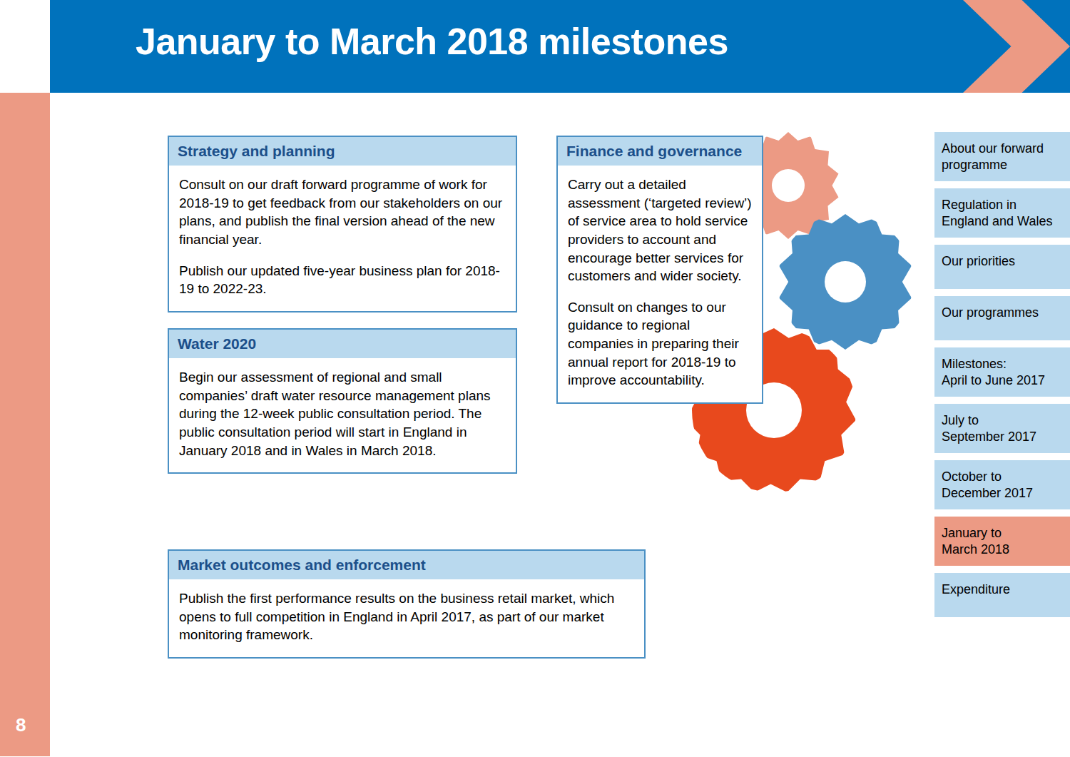January to March 2018 milestones
8
Strategy and planning
Consult on our draft forward programme of work for 2018-19 to get feedback from our stakeholders on our plans, and publish the final version ahead of the new financial year.
Publish our updated five-year business plan for 2018-19 to 2022-23.
Water 2020
Begin our assessment of regional and small companies’ draft water resource management plans during the 12-week public consultation period. The public consultation period will start in England in January 2018 and in Wales in March 2018.
Market outcomes and enforcement
Publish the first performance results on the business retail market, which opens to full competition in England in April 2017, as part of our market monitoring framework.
Finance and governance
Carry out a detailed assessment (‘targeted review’) of service area to hold service providers to account and encourage better services for customers and wider society.
Consult on changes to our guidance to regional companies in preparing their annual report for 2018-19 to improve accountability.
About our forward programme Regulation in England and Wales Our priorities Our programmes Milestones:
April to June 2017 July to
September 2017 October to
December 2017 January to
March 2018 Expenditure